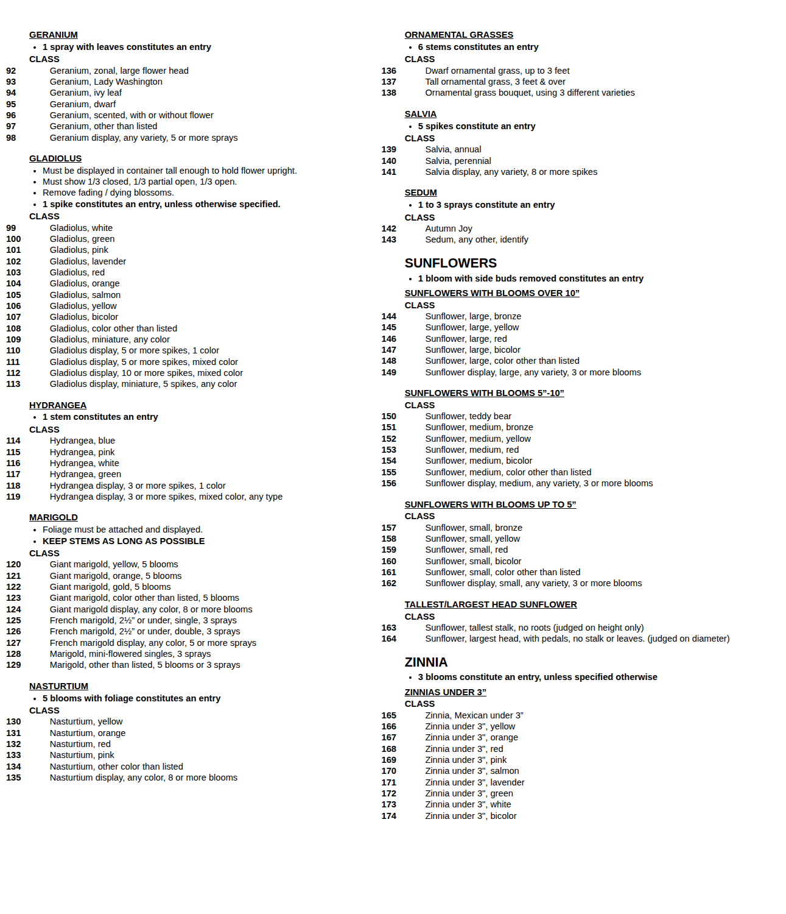GERANIUM
1 spray with leaves constitutes an entry
CLASS
92 Geranium, zonal, large flower head
93 Geranium, Lady Washington
94 Geranium, ivy leaf
95 Geranium, dwarf
96 Geranium, scented, with or without flower
97 Geranium, other than listed
98 Geranium display, any variety, 5 or more sprays
GLADIOLUS
Must be displayed in container tall enough to hold flower upright.
Must show 1/3 closed, 1/3 partial open, 1/3 open.
Remove fading / dying blossoms.
1 spike constitutes an entry, unless otherwise specified.
CLASS
99 Gladiolus, white
100 Gladiolus, green
101 Gladiolus, pink
102 Gladiolus, lavender
103 Gladiolus, red
104 Gladiolus, orange
105 Gladiolus, salmon
106 Gladiolus, yellow
107 Gladiolus, bicolor
108 Gladiolus, color other than listed
109 Gladiolus, miniature, any color
110 Gladiolus display, 5 or more spikes, 1 color
111 Gladiolus display, 5 or more spikes, mixed color
112 Gladiolus display, 10 or more spikes, mixed color
113 Gladiolus display, miniature, 5 spikes, any color
HYDRANGEA
1 stem constitutes an entry
CLASS
114 Hydrangea, blue
115 Hydrangea, pink
116 Hydrangea, white
117 Hydrangea, green
118 Hydrangea display, 3 or more spikes, 1 color
119 Hydrangea display, 3 or more spikes, mixed color, any type
MARIGOLD
Foliage must be attached and displayed.
KEEP STEMS AS LONG AS POSSIBLE
CLASS
120 Giant marigold, yellow, 5 blooms
121 Giant marigold, orange, 5 blooms
122 Giant marigold, gold, 5 blooms
123 Giant marigold, color other than listed, 5 blooms
124 Giant marigold display, any color, 8 or more blooms
125 French marigold, 2½” or under, single, 3 sprays
126 French marigold, 2½” or under, double, 3 sprays
127 French marigold display, any color, 5 or more sprays
128 Marigold, mini-flowered singles, 3 sprays
129 Marigold, other than listed, 5 blooms or 3 sprays
NASTURTIUM
5 blooms with foliage constitutes an entry
CLASS
130 Nasturtium, yellow
131 Nasturtium, orange
132 Nasturtium, red
133 Nasturtium, pink
134 Nasturtium, other color than listed
135 Nasturtium display, any color, 8 or more blooms
ORNAMENTAL GRASSES
6 stems constitutes an entry
CLASS
136 Dwarf ornamental grass, up to 3 feet
137 Tall ornamental grass, 3 feet & over
138 Ornamental grass bouquet, using 3 different varieties
SALVIA
5 spikes constitute an entry
CLASS
139 Salvia, annual
140 Salvia, perennial
141 Salvia display, any variety, 8 or more spikes
SEDUM
1 to 3 sprays constitute an entry
CLASS
142 Autumn Joy
143 Sedum, any other, identify
SUNFLOWERS
1 bloom with side buds removed constitutes an entry
SUNFLOWERS WITH BLOOMS OVER 10”
CLASS
144 Sunflower, large, bronze
145 Sunflower, large, yellow
146 Sunflower, large, red
147 Sunflower, large, bicolor
148 Sunflower, large, color other than listed
149 Sunflower display, large, any variety, 3 or more blooms
SUNFLOWERS WITH BLOOMS 5”-10”
CLASS
150 Sunflower, teddy bear
151 Sunflower, medium, bronze
152 Sunflower, medium, yellow
153 Sunflower, medium, red
154 Sunflower, medium, bicolor
155 Sunflower, medium, color other than listed
156 Sunflower display, medium, any variety, 3 or more blooms
SUNFLOWERS WITH BLOOMS UP TO 5”
CLASS
157 Sunflower, small, bronze
158 Sunflower, small, yellow
159 Sunflower, small, red
160 Sunflower, small, bicolor
161 Sunflower, small, color other than listed
162 Sunflower display, small, any variety, 3 or more blooms
TALLEST/LARGEST HEAD SUNFLOWER
CLASS
163 Sunflower, tallest stalk, no roots (judged on height only)
164 Sunflower, largest head, with pedals, no stalk or leaves. (judged on diameter)
ZINNIA
3 blooms constitute an entry, unless specified otherwise
ZINNIAS UNDER 3”
CLASS
165 Zinnia, Mexican under 3”
166 Zinnia under 3", yellow
167 Zinnia under 3", orange
168 Zinnia under 3", red
169 Zinnia under 3", pink
170 Zinnia under 3", salmon
171 Zinnia under 3", lavender
172 Zinnia under 3", green
173 Zinnia under 3", white
174 Zinnia under 3", bicolor